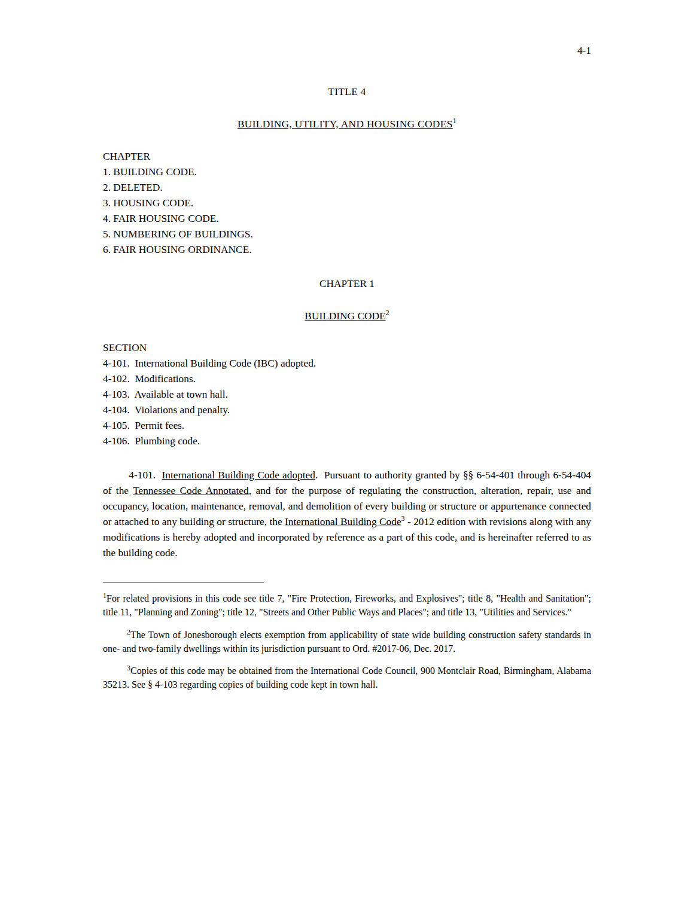4-1
TITLE 4
BUILDING, UTILITY, AND HOUSING CODES1
CHAPTER
BUILDING CODE.
DELETED.
HOUSING CODE.
FAIR HOUSING CODE.
NUMBERING OF BUILDINGS.
FAIR HOUSING ORDINANCE.
CHAPTER 1
BUILDING CODE2
SECTION
4-101. International Building Code (IBC) adopted.
4-102. Modifications.
4-103. Available at town hall.
4-104. Violations and penalty.
4-105. Permit fees.
4-106. Plumbing code.
4-101. International Building Code adopted. Pursuant to authority granted by §§ 6-54-401 through 6-54-404 of the Tennessee Code Annotated, and for the purpose of regulating the construction, alteration, repair, use and occupancy, location, maintenance, removal, and demolition of every building or structure or appurtenance connected or attached to any building or structure, the International Building Code3 - 2012 edition with revisions along with any modifications is hereby adopted and incorporated by reference as a part of this code, and is hereinafter referred to as the building code.
1For related provisions in this code see title 7, "Fire Protection, Fireworks, and Explosives"; title 8, "Health and Sanitation"; title 11, "Planning and Zoning"; title 12, "Streets and Other Public Ways and Places"; and title 13, "Utilities and Services."
2The Town of Jonesborough elects exemption from applicability of state wide building construction safety standards in one- and two-family dwellings within its jurisdiction pursuant to Ord. #2017-06, Dec. 2017.
3Copies of this code may be obtained from the International Code Council, 900 Montclair Road, Birmingham, Alabama 35213. See § 4-103 regarding copies of building code kept in town hall.